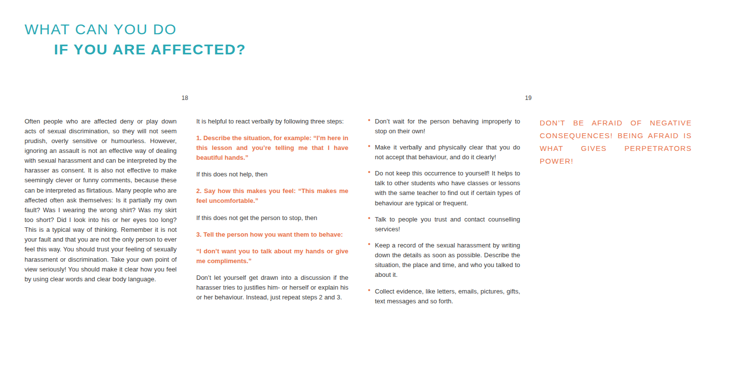What can you doif you are affected?
18
19
Often people who are affected deny or play down acts of sexual discrimination, so they will not seem prudish, overly sensitive or humourless. However, ignoring an assault is not an effective way of dealing with sexual harassment and can be interpreted by the harasser as consent. It is also not effective to make seemingly clever or funny comments, because these can be interpreted as flirtatious. Many people who are affected often ask themselves: Is it partially my own fault? Was I wearing the wrong shirt? Was my skirt too short? Did I look into his or her eyes too long? This is a typical way of thinking. Remember it is not your fault and that you are not the only person to ever feel this way. You should trust your feeling of sexually harassment or discrimination. Take your own point of view seriously! You should make it clear how you feel by using clear words and clear body language.
It is helpful to react verbally by following three steps:
1. Describe the situation, for example: “I’m here in this lesson and you’re telling me that I have beautiful hands.”
If this does not help, then
2. Say how this makes you feel: “This makes me feel uncomfortable.”
If this does not get the person to stop, then
3. Tell the person how you want them to behave:
“I don’t want you to talk about my hands or give me compliments.”
Don’t let yourself get drawn into a discussion if the harasser tries to justifies him- or herself or explain his or her behaviour. Instead, just repeat steps 2 and 3.
Don’t wait for the person behaving improperly to stop on their own!
Make it verbally and physically clear that you do not accept that behaviour, and do it clearly!
Do not keep this occurrence to yourself! It helps to talk to other students who have classes or lessons with the same teacher to find out if certain types of behaviour are typical or frequent.
Talk to people you trust and contact counselling services!
Keep a record of the sexual harassment by writing down the details as soon as possible. Describe the situation, the place and time, and who you talked to about it.
Collect evidence, like letters, emails, pictures, gifts, text messages and so forth.
Don’t be afraid of negative consequences! Being afraid is what gives perpetrators power!